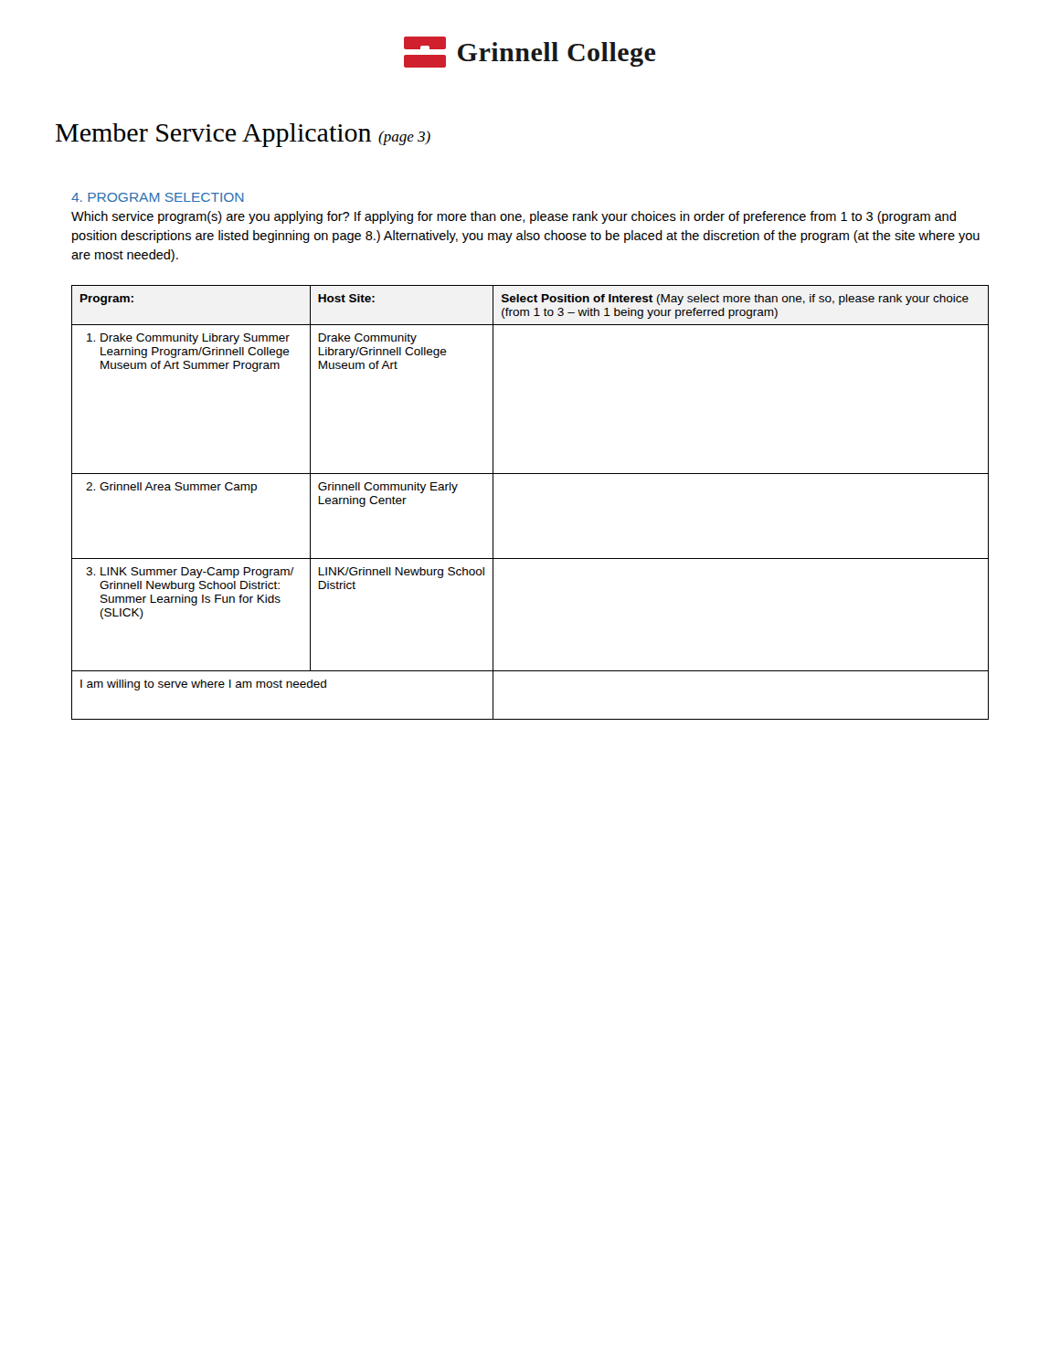Grinnell College
Member Service Application (page 3)
4. PROGRAM SELECTION
Which service program(s) are you applying for? If applying for more than one, please rank your choices in order of preference from 1 to 3 (program and position descriptions are listed beginning on page 8.) Alternatively, you may also choose to be placed at the discretion of the program (at the site where you are most needed).
| Program: | Host Site: | Select Position of Interest (May select more than one, if so, please rank your choice (from 1 to 3 – with 1 being your preferred program) |
| --- | --- | --- |
| Drake Community Library Summer Learning Program/Grinnell College Museum of Art Summer Program | Drake Community Library/Grinnell College Museum of Art | |
| Grinnell Area Summer Camp | Grinnell Community Early Learning Center | |
| LINK Summer Day-Camp Program/ Grinnell Newburg School District: Summer Learning Is Fun for Kids (SLICK) | LINK/Grinnell Newburg School District | |
| I am willing to serve where I am most needed | |